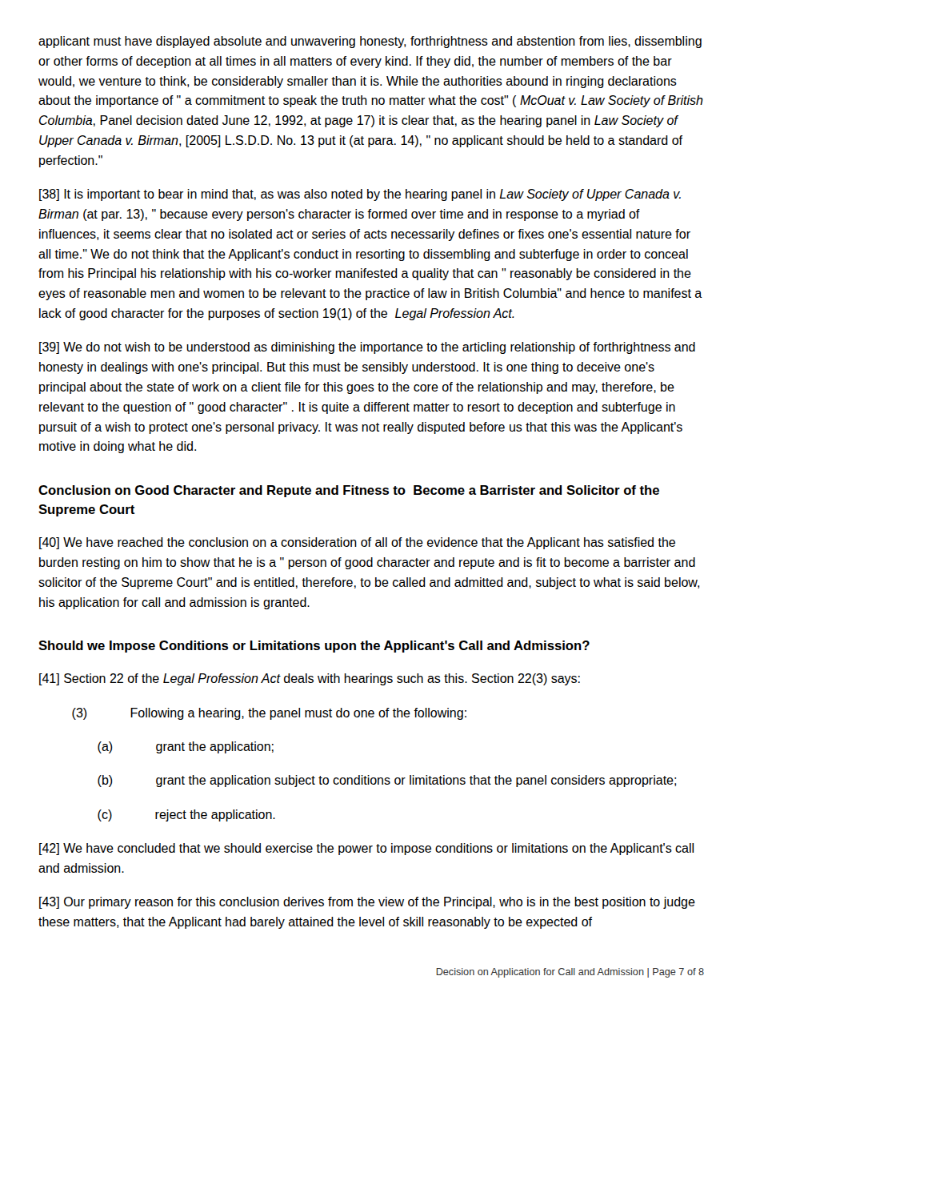applicant must have displayed absolute and unwavering honesty, forthrightness and abstention from lies, dissembling or other forms of deception at all times in all matters of every kind. If they did, the number of members of the bar would, we venture to think, be considerably smaller than it is. While the authorities abound in ringing declarations about the importance of " a commitment to speak the truth no matter what the cost" ( McOuat v. Law Society of British Columbia, Panel decision dated June 12, 1992, at page 17) it is clear that, as the hearing panel in Law Society of Upper Canada v. Birman, [2005] L.S.D.D. No. 13 put it (at para. 14), " no applicant should be held to a standard of perfection."
[38] It is important to bear in mind that, as was also noted by the hearing panel in Law Society of Upper Canada v. Birman (at par. 13), " because every person's character is formed over time and in response to a myriad of influences, it seems clear that no isolated act or series of acts necessarily defines or fixes one's essential nature for all time." We do not think that the Applicant's conduct in resorting to dissembling and subterfuge in order to conceal from his Principal his relationship with his co-worker manifested a quality that can " reasonably be considered in the eyes of reasonable men and women to be relevant to the practice of law in British Columbia" and hence to manifest a lack of good character for the purposes of section 19(1) of the Legal Profession Act.
[39] We do not wish to be understood as diminishing the importance to the articling relationship of forthrightness and honesty in dealings with one's principal. But this must be sensibly understood. It is one thing to deceive one's principal about the state of work on a client file for this goes to the core of the relationship and may, therefore, be relevant to the question of " good character" . It is quite a different matter to resort to deception and subterfuge in pursuit of a wish to protect one's personal privacy. It was not really disputed before us that this was the Applicant's motive in doing what he did.
Conclusion on Good Character and Repute and Fitness to Become a Barrister and Solicitor of the Supreme Court
[40] We have reached the conclusion on a consideration of all of the evidence that the Applicant has satisfied the burden resting on him to show that he is a " person of good character and repute and is fit to become a barrister and solicitor of the Supreme Court" and is entitled, therefore, to be called and admitted and, subject to what is said below, his application for call and admission is granted.
Should we Impose Conditions or Limitations upon the Applicant's Call and Admission?
[41] Section 22 of the Legal Profession Act deals with hearings such as this. Section 22(3) says:
(3) Following a hearing, the panel must do one of the following:
(a) grant the application;
(b) grant the application subject to conditions or limitations that the panel considers appropriate;
(c) reject the application.
[42] We have concluded that we should exercise the power to impose conditions or limitations on the Applicant's call and admission.
[43] Our primary reason for this conclusion derives from the view of the Principal, who is in the best position to judge these matters, that the Applicant had barely attained the level of skill reasonably to be expected of
Decision on Application for Call and Admission | Page 7 of 8